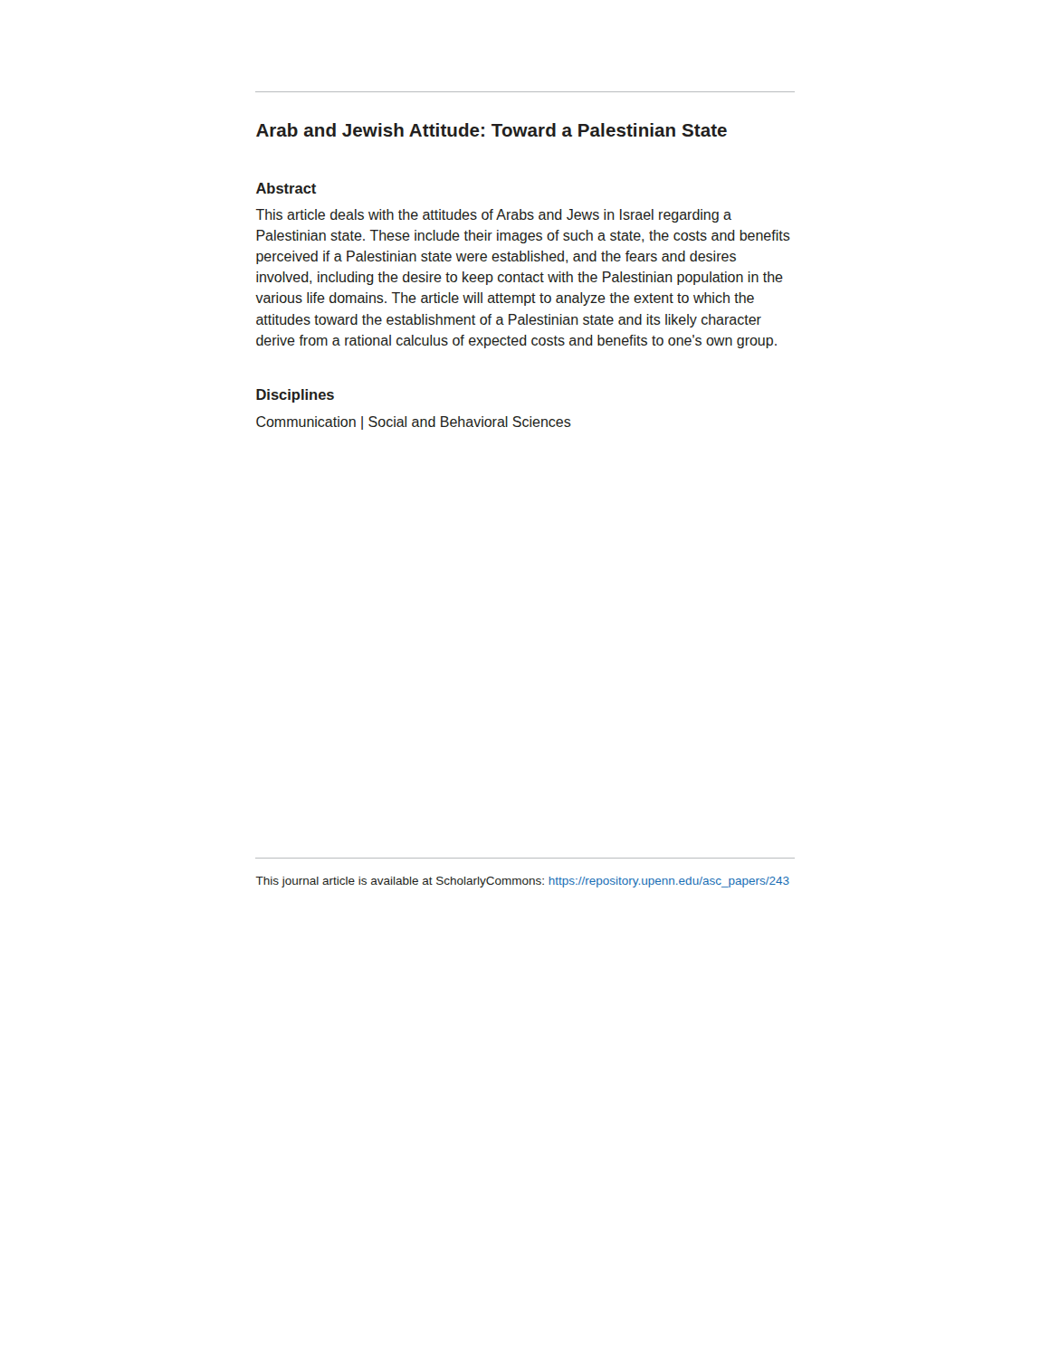Arab and Jewish Attitude: Toward a Palestinian State
Abstract
This article deals with the attitudes of Arabs and Jews in Israel regarding a Palestinian state. These include their images of such a state, the costs and benefits perceived if a Palestinian state were established, and the fears and desires involved, including the desire to keep contact with the Palestinian population in the various life domains. The article will attempt to analyze the extent to which the attitudes toward the establishment of a Palestinian state and its likely character derive from a rational calculus of expected costs and benefits to one's own group.
Disciplines
Communication | Social and Behavioral Sciences
This journal article is available at ScholarlyCommons: https://repository.upenn.edu/asc_papers/243